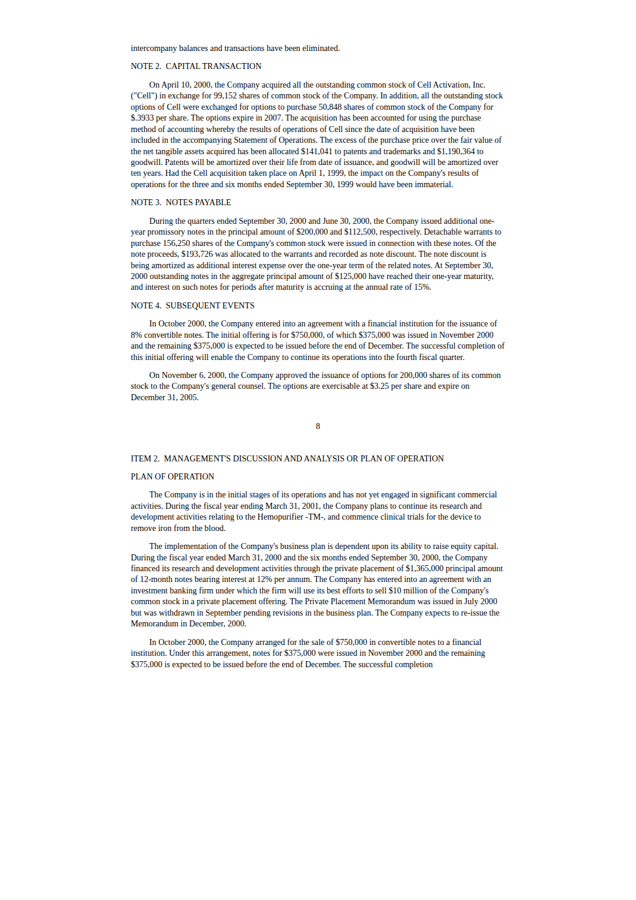intercompany balances and transactions have been eliminated.
NOTE 2. CAPITAL TRANSACTION
On April 10, 2000, the Company acquired all the outstanding common stock of Cell Activation, Inc. ("Cell") in exchange for 99,152 shares of common stock of the Company. In addition, all the outstanding stock options of Cell were exchanged for options to purchase 50,848 shares of common stock of the Company for $.3933 per share. The options expire in 2007. The acquisition has been accounted for using the purchase method of accounting whereby the results of operations of Cell since the date of acquisition have been included in the accompanying Statement of Operations. The excess of the purchase price over the fair value of the net tangible assets acquired has been allocated $141,041 to patents and trademarks and $1,190,364 to goodwill. Patents will be amortized over their life from date of issuance, and goodwill will be amortized over ten years. Had the Cell acquisition taken place on April 1, 1999, the impact on the Company's results of operations for the three and six months ended September 30, 1999 would have been immaterial.
NOTE 3. NOTES PAYABLE
During the quarters ended September 30, 2000 and June 30, 2000, the Company issued additional one-year promissory notes in the principal amount of $200,000 and $112,500, respectively. Detachable warrants to purchase 156,250 shares of the Company's common stock were issued in connection with these notes. Of the note proceeds, $193,726 was allocated to the warrants and recorded as note discount. The note discount is being amortized as additional interest expense over the one-year term of the related notes. At September 30, 2000 outstanding notes in the aggregate principal amount of $125,000 have reached their one-year maturity, and interest on such notes for periods after maturity is accruing at the annual rate of 15%.
NOTE 4. SUBSEQUENT EVENTS
In October 2000, the Company entered into an agreement with a financial institution for the issuance of 8% convertible notes. The initial offering is for $750,000, of which $375,000 was issued in November 2000 and the remaining $375,000 is expected to be issued before the end of December. The successful completion of this initial offering will enable the Company to continue its operations into the fourth fiscal quarter.
On November 6, 2000, the Company approved the issuance of options for 200,000 shares of its common stock to the Company's general counsel. The options are exercisable at $3.25 per share and expire on December 31, 2005.
8
ITEM 2. MANAGEMENT'S DISCUSSION AND ANALYSIS OR PLAN OF OPERATION
PLAN OF OPERATION
The Company is in the initial stages of its operations and has not yet engaged in significant commercial activities. During the fiscal year ending March 31, 2001, the Company plans to continue its research and development activities relating to the Hemopurifier -TM-, and commence clinical trials for the device to remove iron from the blood.
The implementation of the Company's business plan is dependent upon its ability to raise equity capital. During the fiscal year ended March 31, 2000 and the six months ended September 30, 2000, the Company financed its research and development activities through the private placement of $1,365,000 principal amount of 12-month notes bearing interest at 12% per annum. The Company has entered into an agreement with an investment banking firm under which the firm will use its best efforts to sell $10 million of the Company's common stock in a private placement offering. The Private Placement Memorandum was issued in July 2000 but was withdrawn in September pending revisions in the business plan. The Company expects to re-issue the Memorandum in December, 2000.
In October 2000, the Company arranged for the sale of $750,000 in convertible notes to a financial institution. Under this arrangement, notes for $375,000 were issued in November 2000 and the remaining $375,000 is expected to be issued before the end of December. The successful completion